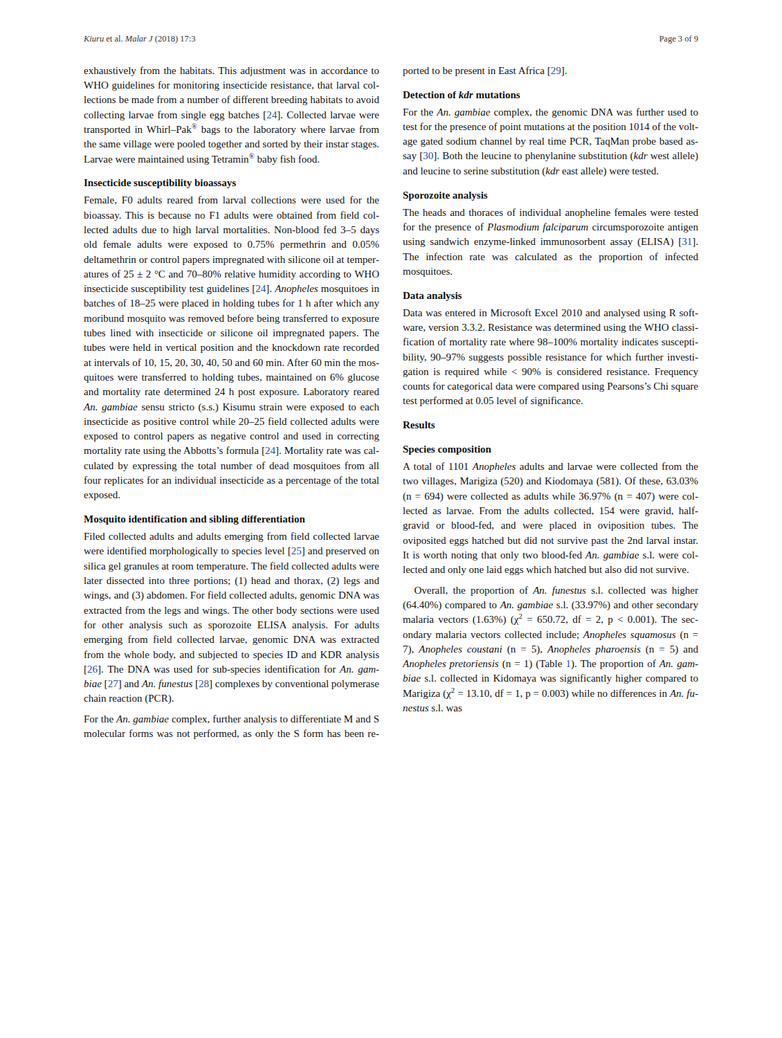Kiuru et al. Malar J (2018) 17:3
Page 3 of 9
exhaustively from the habitats. This adjustment was in accordance to WHO guidelines for monitoring insecticide resistance, that larval collections be made from a number of different breeding habitats to avoid collecting larvae from single egg batches [24]. Collected larvae were transported in Whirl–Pak® bags to the laboratory where larvae from the same village were pooled together and sorted by their instar stages. Larvae were maintained using Tetramin® baby fish food.
Insecticide susceptibility bioassays
Female, F0 adults reared from larval collections were used for the bioassay. This is because no F1 adults were obtained from field collected adults due to high larval mortalities. Non-blood fed 3–5 days old female adults were exposed to 0.75% permethrin and 0.05% deltamethrin or control papers impregnated with silicone oil at temperatures of 25 ± 2 °C and 70–80% relative humidity according to WHO insecticide susceptibility test guidelines [24]. Anopheles mosquitoes in batches of 18–25 were placed in holding tubes for 1 h after which any moribund mosquito was removed before being transferred to exposure tubes lined with insecticide or silicone oil impregnated papers. The tubes were held in vertical position and the knockdown rate recorded at intervals of 10, 15, 20, 30, 40, 50 and 60 min. After 60 min the mosquitoes were transferred to holding tubes, maintained on 6% glucose and mortality rate determined 24 h post exposure. Laboratory reared An. gambiae sensu stricto (s.s.) Kisumu strain were exposed to each insecticide as positive control while 20–25 field collected adults were exposed to control papers as negative control and used in correcting mortality rate using the Abbotts’s formula [24]. Mortality rate was calculated by expressing the total number of dead mosquitoes from all four replicates for an individual insecticide as a percentage of the total exposed.
Mosquito identification and sibling differentiation
Filed collected adults and adults emerging from field collected larvae were identified morphologically to species level [25] and preserved on silica gel granules at room temperature. The field collected adults were later dissected into three portions; (1) head and thorax, (2) legs and wings, and (3) abdomen. For field collected adults, genomic DNA was extracted from the legs and wings. The other body sections were used for other analysis such as sporozoite ELISA analysis. For adults emerging from field collected larvae, genomic DNA was extracted from the whole body, and subjected to species ID and KDR analysis [26]. The DNA was used for sub-species identification for An. gambiae [27] and An. funestus [28] complexes by conventional polymerase chain reaction (PCR).
For the An. gambiae complex, further analysis to differentiate M and S molecular forms was not performed, as only the S form has been reported to be present in East Africa [29].
Detection of kdr mutations
For the An. gambiae complex, the genomic DNA was further used to test for the presence of point mutations at the position 1014 of the voltage gated sodium channel by real time PCR, TaqMan probe based assay [30]. Both the leucine to phenylanine substitution (kdr west allele) and leucine to serine substitution (kdr east allele) were tested.
Sporozoite analysis
The heads and thoraces of individual anopheline females were tested for the presence of Plasmodium falciparum circumsporozoite antigen using sandwich enzyme-linked immunosorbent assay (ELISA) [31]. The infection rate was calculated as the proportion of infected mosquitoes.
Data analysis
Data was entered in Microsoft Excel 2010 and analysed using R software, version 3.3.2. Resistance was determined using the WHO classification of mortality rate where 98–100% mortality indicates susceptibility, 90–97% suggests possible resistance for which further investigation is required while < 90% is considered resistance. Frequency counts for categorical data were compared using Pearsons’s Chi square test performed at 0.05 level of significance.
Results
Species composition
A total of 1101 Anopheles adults and larvae were collected from the two villages, Marigiza (520) and Kiodomaya (581). Of these, 63.03% (n = 694) were collected as adults while 36.97% (n = 407) were collected as larvae. From the adults collected, 154 were gravid, half-gravid or blood-fed, and were placed in oviposition tubes. The oviposited eggs hatched but did not survive past the 2nd larval instar. It is worth noting that only two blood-fed An. gambiae s.l. were collected and only one laid eggs which hatched but also did not survive.
Overall, the proportion of An. funestus s.l. collected was higher (64.40%) compared to An. gambiae s.l. (33.97%) and other secondary malaria vectors (1.63%) (χ2 = 650.72, df = 2, p < 0.001). The secondary malaria vectors collected include; Anopheles squamosus (n = 7), Anopheles coustani (n = 5), Anopheles pharoensis (n = 5) and Anopheles pretoriensis (n = 1) (Table 1). The proportion of An. gambiae s.l. collected in Kidomaya was significantly higher compared to Marigiza (χ2 = 13.10, df = 1, p = 0.003) while no differences in An. funestus s.l. was